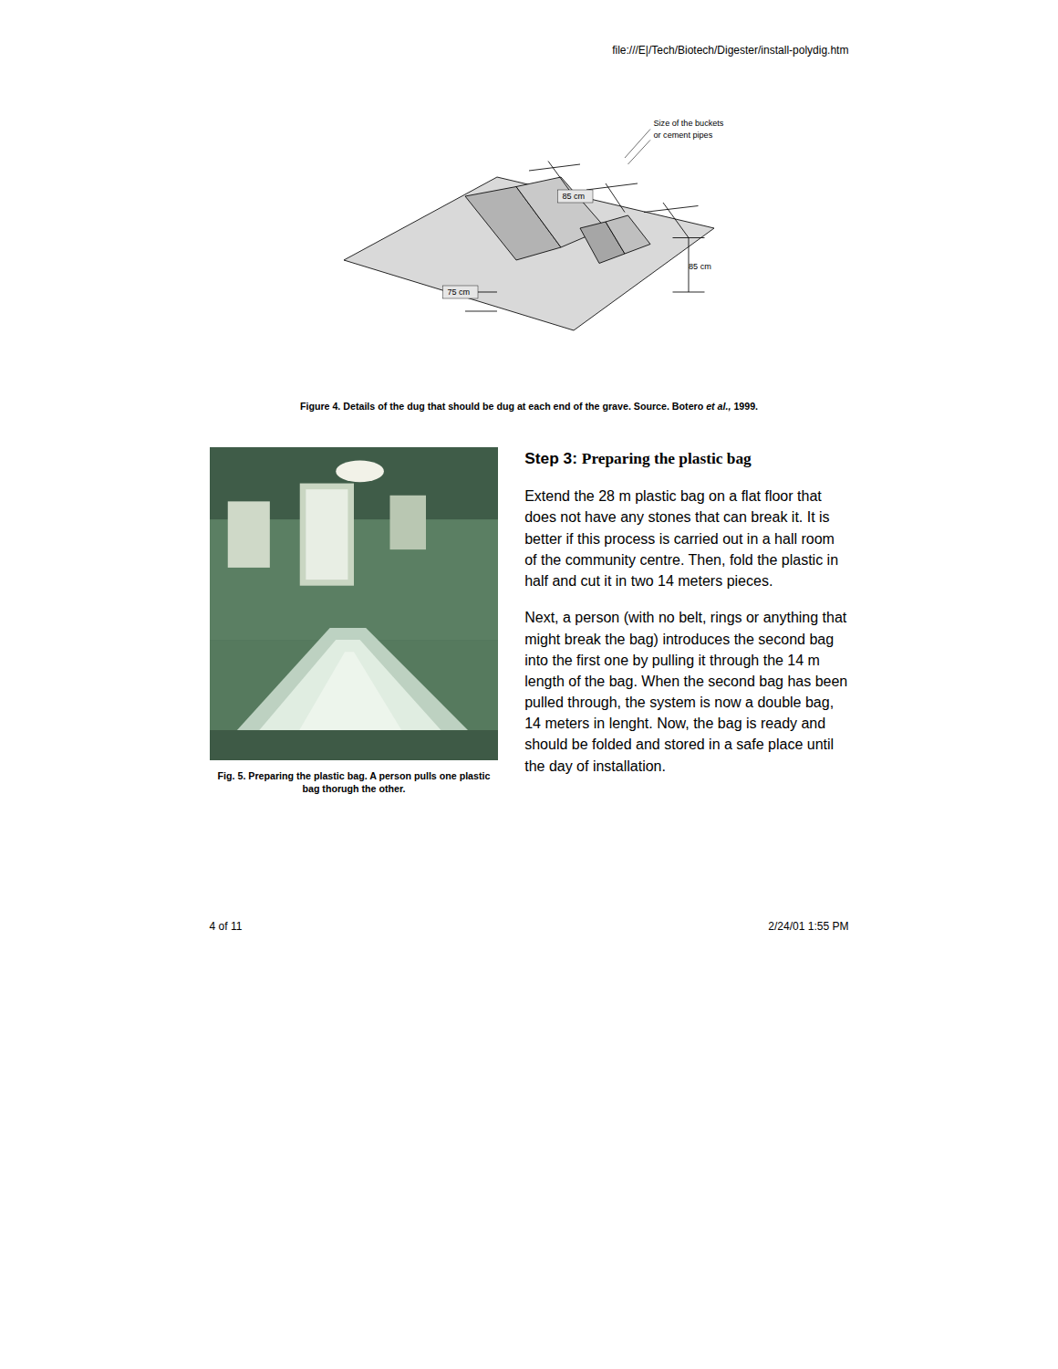file:///E|/Tech/Biotech/Digester/install-polydig.htm
Figure 4. Details of the dug that should be dug at each end of the grave. Source. Botero et al., 1999.
Fig. 5. Preparing the plastic bag. A person pulls one plastic bag thorugh the other.
Step 3: Preparing the plastic bag
Extend the 28 m plastic bag on a flat floor that does not have any stones that can break it. It is better if this process is carried out in a hall room of the community centre. Then, fold the plastic in half and cut it in two 14 meters pieces.
Next, a person (with no belt, rings or anything that might break the bag) introduces the second bag into the first one by pulling it through the 14 m length of the bag. When the second bag has been pulled through, the system is now a double bag, 14 meters in lenght. Now, the bag is ready and should be folded and stored in a safe place until the day of installation.
4 of 11 2/24/01 1:55 PM